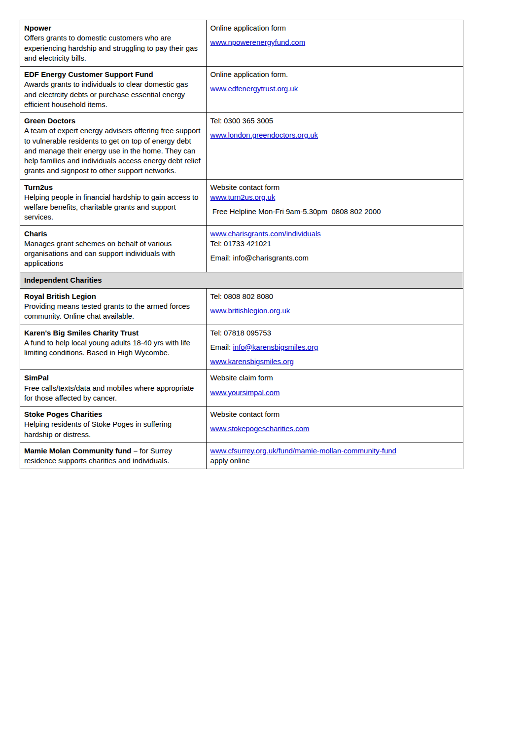| Npower Offers grants to domestic customers who are experiencing hardship and struggling to pay their gas and electricity bills. | Online application form www.npowerenergyfund.com |
| EDF Energy Customer Support Fund Awards grants to individuals to clear domestic gas and electrcity debts or purchase essential energy efficient household items. | Online application form. www.edfenergytrust.org.uk |
| Green Doctors A team of expert energy advisers offering free support to vulnerable residents to get on top of energy debt and manage their energy use in the home. They can help families and individuals access energy debt relief grants and signpost to other support networks. | Tel: 0300 365 3005 www.london.greendoctors.org.uk |
| Turn2us Helping people in financial hardship to gain access to welfare benefits, charitable grants and support services. | Website contact form www.turn2us.org.uk Free Helpline Mon-Fri 9am-5.30pm 0808 802 2000 |
| Charis Manages grant schemes on behalf of various organisations and can support individuals with applications | www.charisgrants.com/individuals Tel: 01733 421021 Email: info@charisgrants.com |
| Independent Charities |
| Royal British Legion Providing means tested grants to the armed forces community. Online chat available. | Tel: 0808 802 8080 www.britishlegion.org.uk |
| Karen's Big Smiles Charity Trust A fund to help local young adults 18-40 yrs with life limiting conditions. Based in High Wycombe. | Tel: 07818 095753 Email: info@karensbigsmiles.org www.karensbigsmiles.org |
| SimPal Free calls/texts/data and mobiles where appropriate for those affected by cancer. | Website claim form www.yoursimpal.com |
| Stoke Poges Charities Helping residents of Stoke Poges in suffering hardship or distress. | Website contact form www.stokepogescharities.com |
| Mamie Molan Community fund – for Surrey residence supports charities and individuals. | www.cfsurrey.org.uk/fund/mamie-mollan-community-fund apply online |